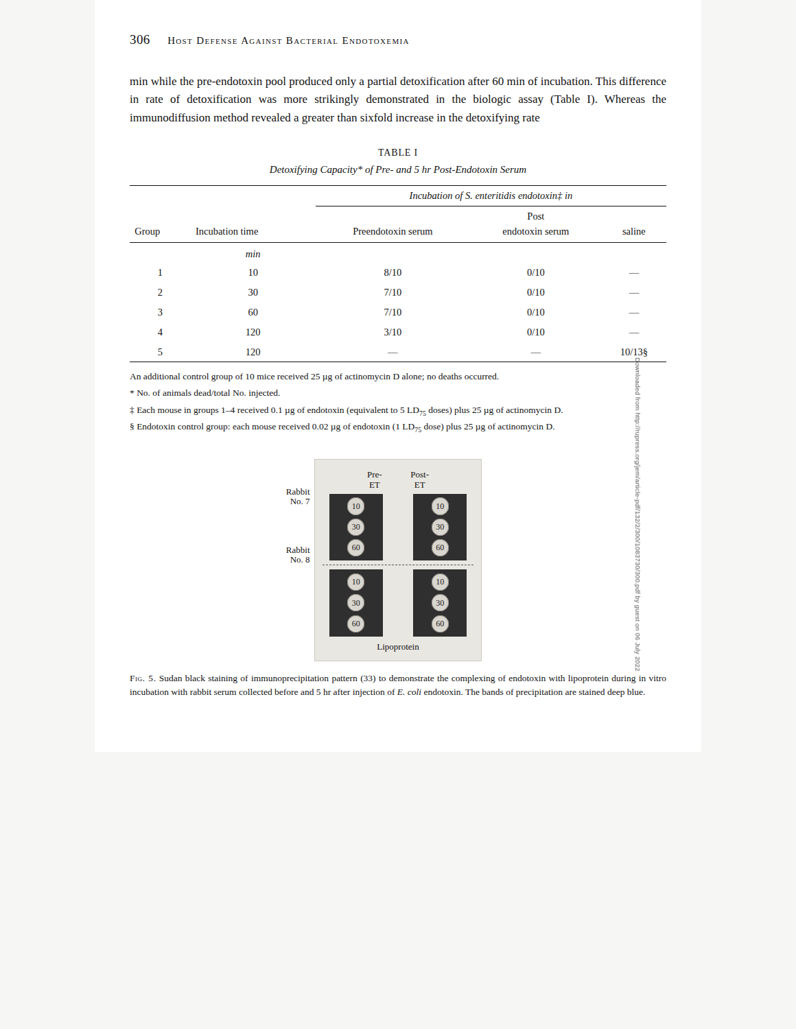Downloaded from http://rupress.org/jem/article-pdf/132/2/300/1083730/300.pdf by guest on 06 July 2022
306 Host Defense Against Bacterial Endotoxemia
min while the pre-endotoxin pool produced only a partial detoxification after 60 min of incubation. This difference in rate of detoxification was more strikingly demonstrated in the biologic assay (Table I). Whereas the immunodiffusion method revealed a greater than sixfold increase in the detoxifying rate
TABLE I
Detoxifying Capacity* of Pre- and 5 hr Post-Endotoxin Serum
| | | Incubation of S. enteritidis endotoxin‡ in |
| --- | --- | --- |
| Group | Incubation time | Preendotoxin serum | Post endotoxin serum | saline |
| | min | | | |
| 1 | 10 | 8/10 | 0/10 | — |
| 2 | 30 | 7/10 | 0/10 | — |
| 3 | 60 | 7/10 | 0/10 | — |
| 4 | 120 | 3/10 | 0/10 | — |
| 5 | 120 | — | — | 10/13§ |
An additional control group of 10 mice received 25 µg of actinomycin D alone; no deaths occurred.
* No. of animals dead/total No. injected.
‡ Each mouse in groups 1–4 received 0.1 µg of endotoxin (equivalent to 5 LD75 doses) plus 25 µg of actinomycin D.
§ Endotoxin control group: each mouse received 0.02 µg of endotoxin (1 LD75 dose) plus 25 µg of actinomycin D.
Pre-ET
Post-ET
Rabbit
No. 7
Rabbit
No. 8
10
30
60
10
30
60
10
30
60
10
30
60
Lipoprotein
Fig. 5. Sudan black staining of immunoprecipitation pattern (33) to demonstrate the complexing of endotoxin with lipoprotein during in vitro incubation with rabbit serum collected before and 5 hr after injection of E. coli endotoxin. The bands of precipitation are stained deep blue.